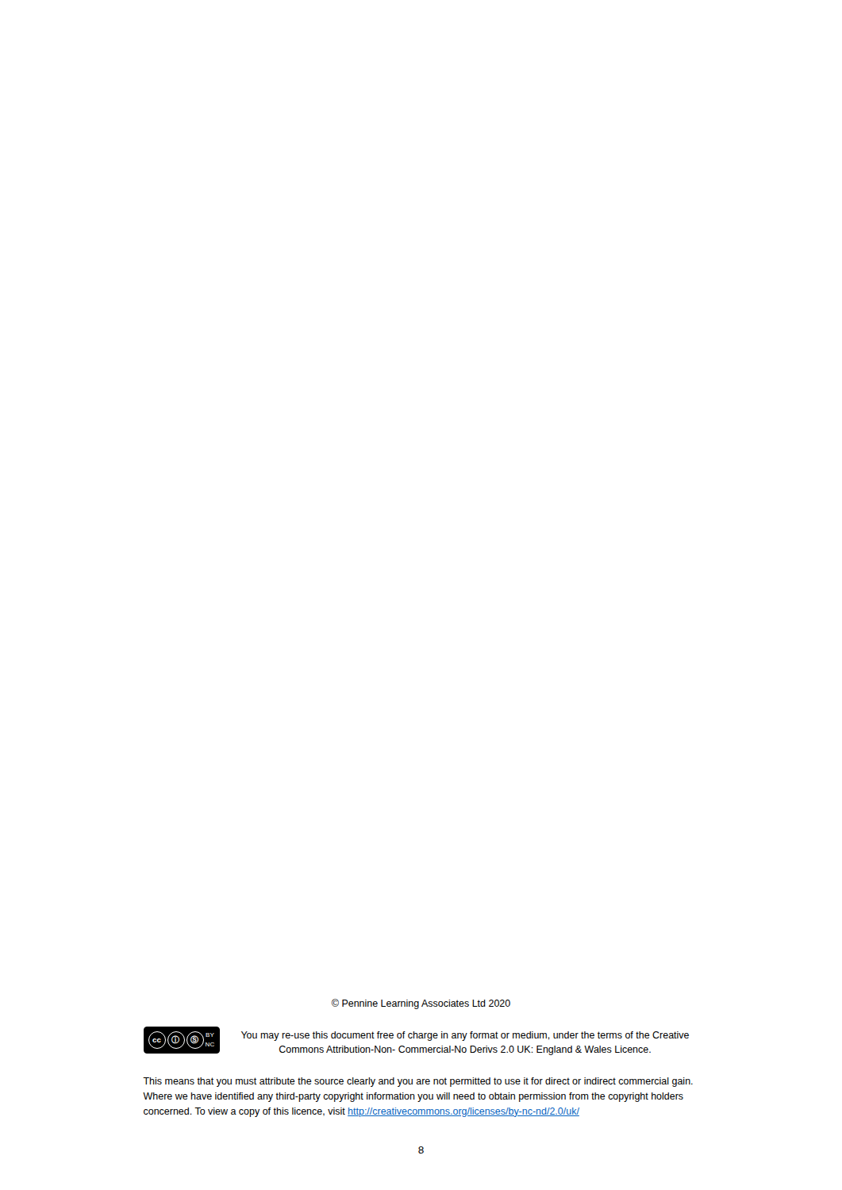© Pennine Learning Associates Ltd 2020
cc ⓘ Ⓢ BY NC
You may re-use this document free of charge in any format or medium, under the terms of the Creative Commons Attribution-Non- Commercial-No Derivs 2.0 UK: England & Wales Licence.
This means that you must attribute the source clearly and you are not permitted to use it for direct or indirect commercial gain. Where we have identified any third-party copyright information you will need to obtain permission from the copyright holders concerned. To view a copy of this licence, visit http://creativecommons.org/licenses/by-nc-nd/2.0/uk/
8